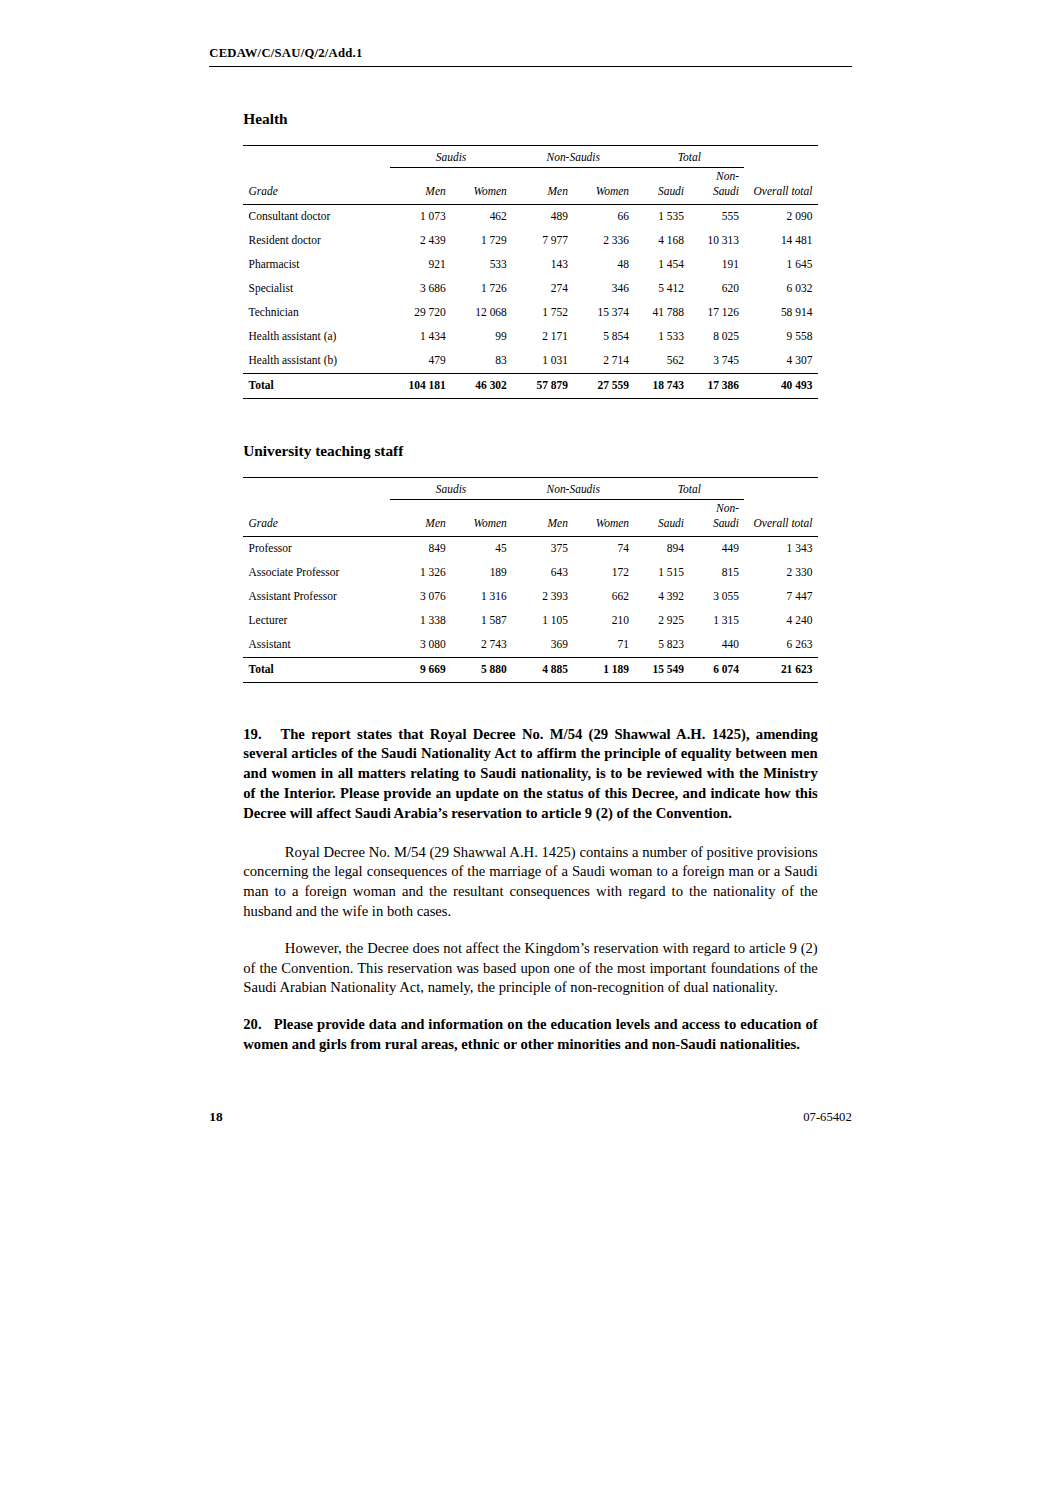CEDAW/C/SAU/Q/2/Add.1
Health
| | Saudis | Non-Saudis | Total | |
| --- | --- | --- | --- | --- |
| Grade | Men | Women | Men | Women | Saudi | Non-Saudi | Overall total |
| Consultant doctor | 1 073 | 462 | 489 | 66 | 1 535 | 555 | 2 090 |
| Resident doctor | 2 439 | 1 729 | 7 977 | 2 336 | 4 168 | 10 313 | 14 481 |
| Pharmacist | 921 | 533 | 143 | 48 | 1 454 | 191 | 1 645 |
| Specialist | 3 686 | 1 726 | 274 | 346 | 5 412 | 620 | 6 032 |
| Technician | 29 720 | 12 068 | 1 752 | 15 374 | 41 788 | 17 126 | 58 914 |
| Health assistant (a) | 1 434 | 99 | 2 171 | 5 854 | 1 533 | 8 025 | 9 558 |
| Health assistant (b) | 479 | 83 | 1 031 | 2 714 | 562 | 3 745 | 4 307 |
| Total | 104 181 | 46 302 | 57 879 | 27 559 | 18 743 | 17 386 | 40 493 |
University teaching staff
| | Saudis | Non-Saudis | Total | |
| --- | --- | --- | --- | --- |
| Grade | Men | Women | Men | Women | Saudi | Non-Saudi | Overall total |
| Professor | 849 | 45 | 375 | 74 | 894 | 449 | 1 343 |
| Associate Professor | 1 326 | 189 | 643 | 172 | 1 515 | 815 | 2 330 |
| Assistant Professor | 3 076 | 1 316 | 2 393 | 662 | 4 392 | 3 055 | 7 447 |
| Lecturer | 1 338 | 1 587 | 1 105 | 210 | 2 925 | 1 315 | 4 240 |
| Assistant | 3 080 | 2 743 | 369 | 71 | 5 823 | 440 | 6 263 |
| Total | 9 669 | 5 880 | 4 885 | 1 189 | 15 549 | 6 074 | 21 623 |
19. The report states that Royal Decree No. M/54 (29 Shawwal A.H. 1425), amending several articles of the Saudi Nationality Act to affirm the principle of equality between men and women in all matters relating to Saudi nationality, is to be reviewed with the Ministry of the Interior. Please provide an update on the status of this Decree, and indicate how this Decree will affect Saudi Arabia’s reservation to article 9 (2) of the Convention.
Royal Decree No. M/54 (29 Shawwal A.H. 1425) contains a number of positive provisions concerning the legal consequences of the marriage of a Saudi woman to a foreign man or a Saudi man to a foreign woman and the resultant consequences with regard to the nationality of the husband and the wife in both cases.
However, the Decree does not affect the Kingdom’s reservation with regard to article 9 (2) of the Convention. This reservation was based upon one of the most important foundations of the Saudi Arabian Nationality Act, namely, the principle of non-recognition of dual nationality.
20. Please provide data and information on the education levels and access to education of women and girls from rural areas, ethnic or other minorities and non-Saudi nationalities.
18
07-65402